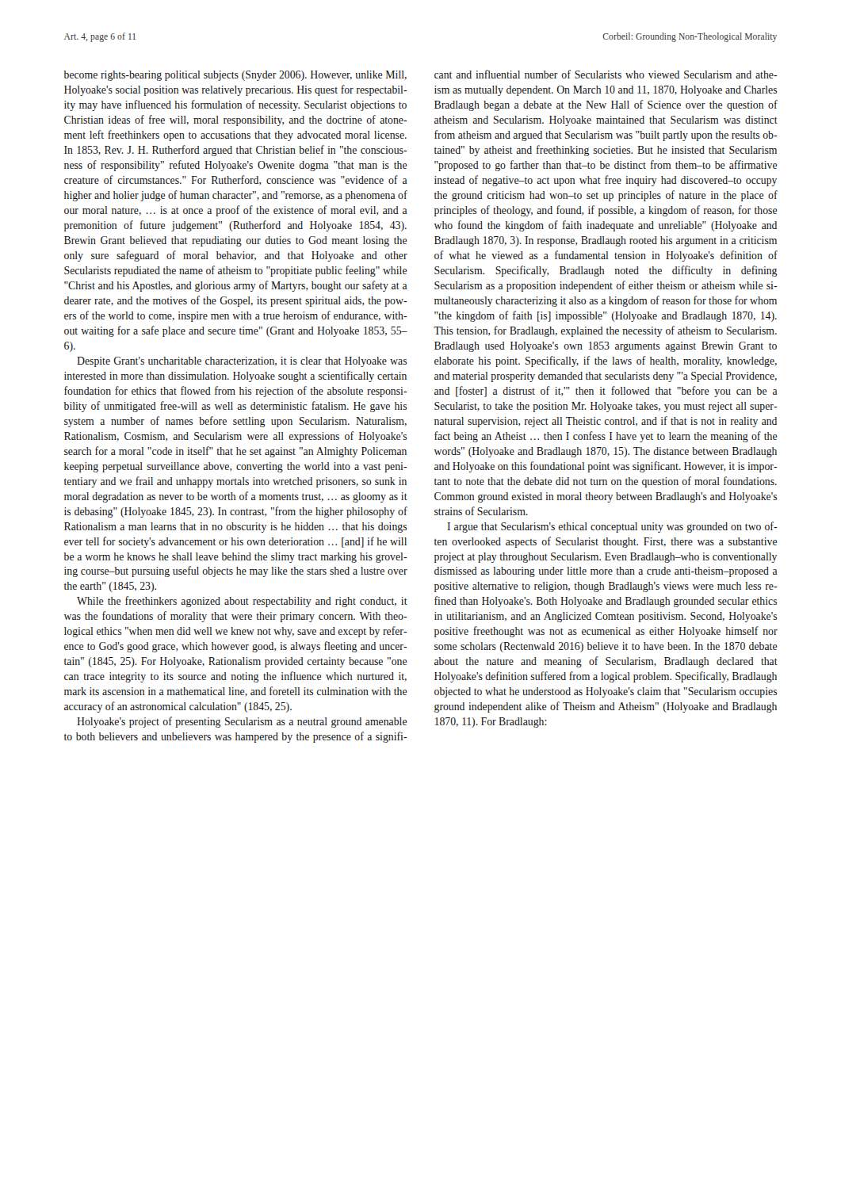Art. 4, page 6 of 11
Corbeil: Grounding Non-Theological Morality
become rights-bearing political subjects (Snyder 2006). However, unlike Mill, Holyoake's social position was relatively precarious. His quest for respectability may have influenced his formulation of necessity. Secularist objections to Christian ideas of free will, moral responsibility, and the doctrine of atonement left freethinkers open to accusations that they advocated moral license. In 1853, Rev. J. H. Rutherford argued that Christian belief in "the consciousness of responsibility" refuted Holyoake's Owenite dogma "that man is the creature of circumstances." For Rutherford, conscience was "evidence of a higher and holier judge of human character", and "remorse, as a phenomena of our moral nature, … is at once a proof of the existence of moral evil, and a premonition of future judgement" (Rutherford and Holyoake 1854, 43). Brewin Grant believed that repudiating our duties to God meant losing the only sure safeguard of moral behavior, and that Holyoake and other Secularists repudiated the name of atheism to "propitiate public feeling" while "Christ and his Apostles, and glorious army of Martyrs, bought our safety at a dearer rate, and the motives of the Gospel, its present spiritual aids, the powers of the world to come, inspire men with a true heroism of endurance, without waiting for a safe place and secure time" (Grant and Holyoake 1853, 55–6).
Despite Grant's uncharitable characterization, it is clear that Holyoake was interested in more than dissimulation. Holyoake sought a scientifically certain foundation for ethics that flowed from his rejection of the absolute responsibility of unmitigated free-will as well as deterministic fatalism. He gave his system a number of names before settling upon Secularism. Naturalism, Rationalism, Cosmism, and Secularism were all expressions of Holyoake's search for a moral "code in itself" that he set against "an Almighty Policeman keeping perpetual surveillance above, converting the world into a vast penitentiary and we frail and unhappy mortals into wretched prisoners, so sunk in moral degradation as never to be worth of a moments trust, … as gloomy as it is debasing" (Holyoake 1845, 23). In contrast, "from the higher philosophy of Rationalism a man learns that in no obscurity is he hidden … that his doings ever tell for society's advancement or his own deterioration … [and] if he will be a worm he knows he shall leave behind the slimy tract marking his groveling course–but pursuing useful objects he may like the stars shed a lustre over the earth" (1845, 23).
While the freethinkers agonized about respectability and right conduct, it was the foundations of morality that were their primary concern. With theological ethics "when men did well we knew not why, save and except by reference to God's good grace, which however good, is always fleeting and uncertain" (1845, 25). For Holyoake, Rationalism provided certainty because "one can trace integrity to its source and noting the influence which nurtured it, mark its ascension in a mathematical line, and foretell its culmination with the accuracy of an astronomical calculation" (1845, 25).
Holyoake's project of presenting Secularism as a neutral ground amenable to both believers and unbelievers was hampered by the presence of a significant and influential number of Secularists who viewed Secularism and atheism as mutually dependent. On March 10 and 11, 1870, Holyoake and Charles Bradlaugh began a debate at the New Hall of Science over the question of atheism and Secularism. Holyoake maintained that Secularism was distinct from atheism and argued that Secularism was "built partly upon the results obtained" by atheist and freethinking societies. But he insisted that Secularism "proposed to go farther than that–to be distinct from them–to be affirmative instead of negative–to act upon what free inquiry had discovered–to occupy the ground criticism had won–to set up principles of nature in the place of principles of theology, and found, if possible, a kingdom of reason, for those who found the kingdom of faith inadequate and unreliable" (Holyoake and Bradlaugh 1870, 3). In response, Bradlaugh rooted his argument in a criticism of what he viewed as a fundamental tension in Holyoake's definition of Secularism. Specifically, Bradlaugh noted the difficulty in defining Secularism as a proposition independent of either theism or atheism while simultaneously characterizing it also as a kingdom of reason for those for whom "the kingdom of faith [is] impossible" (Holyoake and Bradlaugh 1870, 14). This tension, for Bradlaugh, explained the necessity of atheism to Secularism. Bradlaugh used Holyoake's own 1853 arguments against Brewin Grant to elaborate his point. Specifically, if the laws of health, morality, knowledge, and material prosperity demanded that secularists deny "'a Special Providence, and [foster] a distrust of it,'" then it followed that "before you can be a Secularist, to take the position Mr. Holyoake takes, you must reject all supernatural supervision, reject all Theistic control, and if that is not in reality and fact being an Atheist … then I confess I have yet to learn the meaning of the words" (Holyoake and Bradlaugh 1870, 15). The distance between Bradlaugh and Holyoake on this foundational point was significant. However, it is important to note that the debate did not turn on the question of moral foundations. Common ground existed in moral theory between Bradlaugh's and Holyoake's strains of Secularism.
I argue that Secularism's ethical conceptual unity was grounded on two often overlooked aspects of Secularist thought. First, there was a substantive project at play throughout Secularism. Even Bradlaugh–who is conventionally dismissed as labouring under little more than a crude anti-theism–proposed a positive alternative to religion, though Bradlaugh's views were much less refined than Holyoake's. Both Holyoake and Bradlaugh grounded secular ethics in utilitarianism, and an Anglicized Comtean positivism. Second, Holyoake's positive freethought was not as ecumenical as either Holyoake himself nor some scholars (Rectenwald 2016) believe it to have been. In the 1870 debate about the nature and meaning of Secularism, Bradlaugh declared that Holyoake's definition suffered from a logical problem. Specifically, Bradlaugh objected to what he understood as Holyoake's claim that "Secularism occupies ground independent alike of Theism and Atheism" (Holyoake and Bradlaugh 1870, 11). For Bradlaugh: